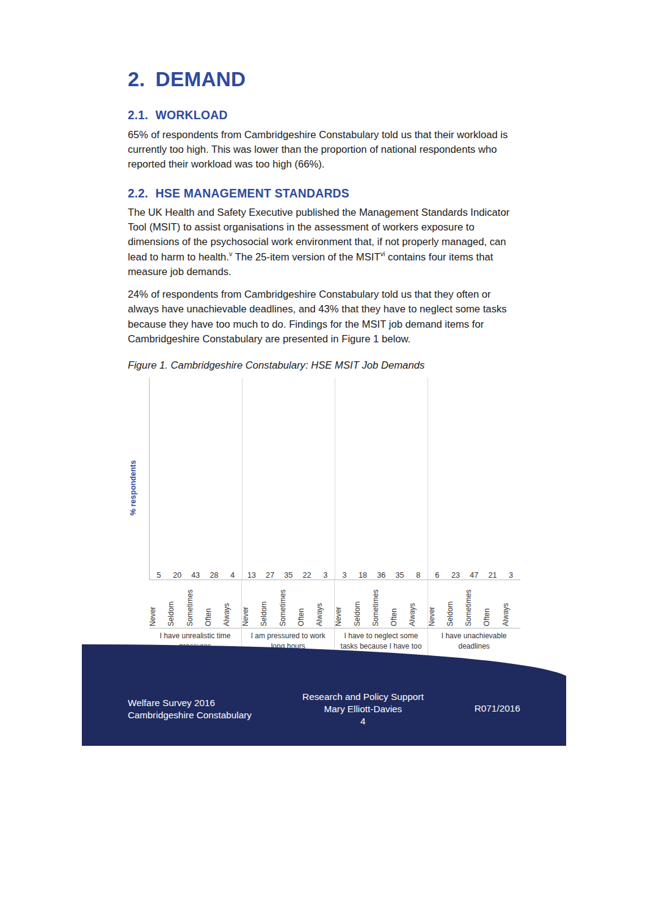2. DEMAND
2.1. WORKLOAD
65% of respondents from Cambridgeshire Constabulary told us that their workload is currently too high. This was lower than the proportion of national respondents who reported their workload was too high (66%).
2.2. HSE MANAGEMENT STANDARDS
The UK Health and Safety Executive published the Management Standards Indicator Tool (MSIT) to assist organisations in the assessment of workers exposure to dimensions of the psychosocial work environment that, if not properly managed, can lead to harm to health.v The 25-item version of the MSITvi contains four items that measure job demands.
24% of respondents from Cambridgeshire Constabulary told us that they often or always have unachievable deadlines, and 43% that they have to neglect some tasks because they have too much to do. Findings for the MSIT job demand items for Cambridgeshire Constabulary are presented in Figure 1 below.
Figure 1. Cambridgeshire Constabulary: HSE MSIT Job Demands
% respondents
5
20
43
28
4
13
27
35
22
3
3
18
36
35
8
6
23
47
21
3
Never
Seldom
Sometimes
Often
Always
Never
Seldom
Sometimes
Often
Always
Never
Seldom
Sometimes
Often
Always
Never
Seldom
Sometimes
Often
Always
I have unrealistic time pressures
I am pressured to work long hours
I have to neglect some tasks because I have too much to do
I have unachievable deadlines
Welfare Survey 2016
Cambridgeshire Constabulary
Research and Policy Support
Mary Elliott-Davies
4
R071/2016